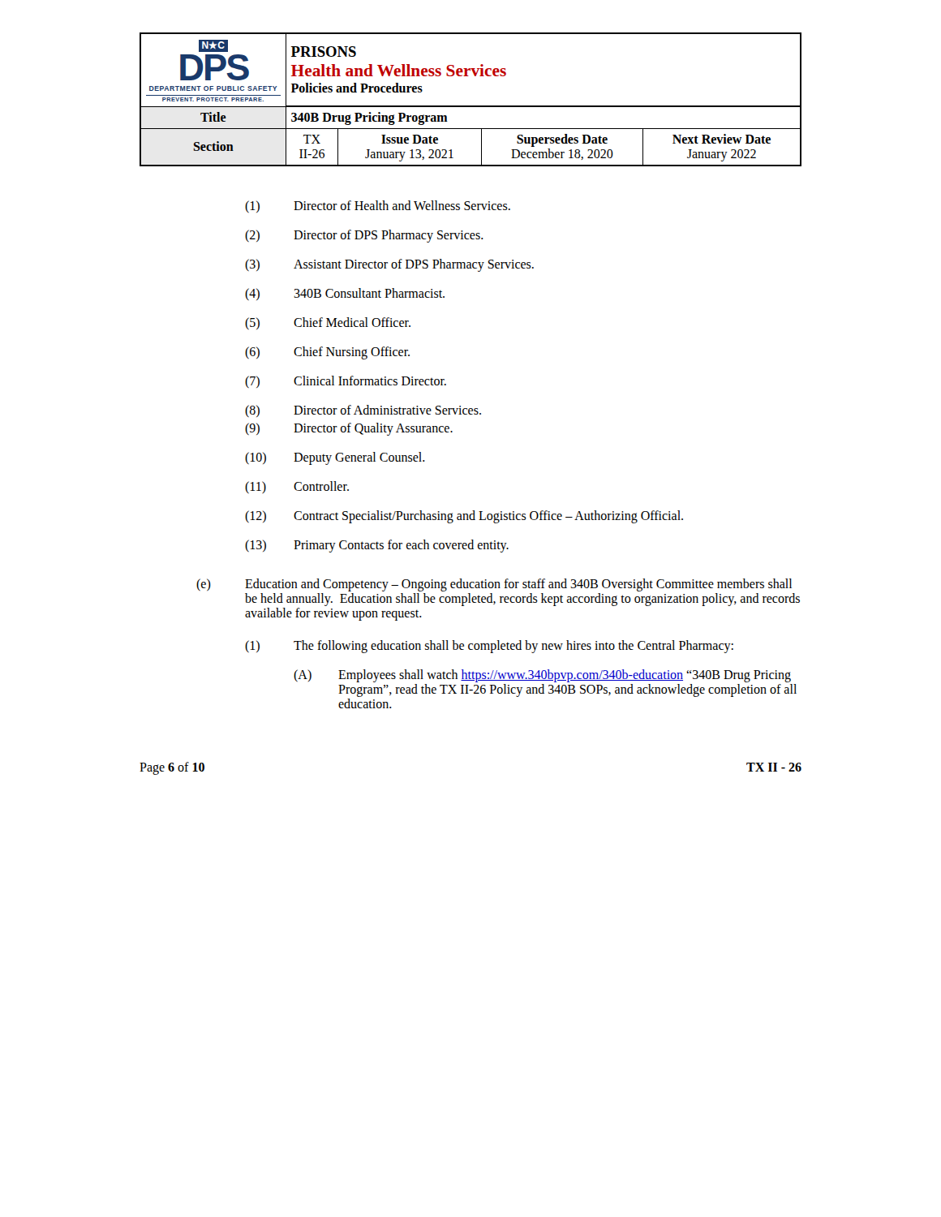| N★C DPS DEPARTMENT OF PUBLIC SAFETY PREVENT. PROTECT. PREPARE. | PRISONS Health and Wellness Services Policies and Procedures |
| Title | 340B Drug Pricing Program |
| Section | TX II-26 | Issue Date January 13, 2021 | Supersedes Date December 18, 2020 | Next Review Date January 2022 |
(1)
Director of Health and Wellness Services.
(2)
Director of DPS Pharmacy Services.
(3)
Assistant Director of DPS Pharmacy Services.
(4)
340B Consultant Pharmacist.
(5)
Chief Medical Officer.
(6)
Chief Nursing Officer.
(7)
Clinical Informatics Director.
(8)
Director of Administrative Services.
(9)
Director of Quality Assurance.
(10)
Deputy General Counsel.
(11)
Controller.
(12)
Contract Specialist/Purchasing and Logistics Office – Authorizing Official.
(13)
Primary Contacts for each covered entity.
(e)
Education and Competency – Ongoing education for staff and 340B Oversight Committee members shall be held annually. Education shall be completed, records kept according to organization policy, and records available for review upon request.
(1)
The following education shall be completed by new hires into the Central Pharmacy:
(A)
Employees shall watch https://www.340bpvp.com/340b-education “340B Drug Pricing Program”, read the TX II-26 Policy and 340B SOPs, and acknowledge completion of all education.
Page 6 of 10
TX II - 26